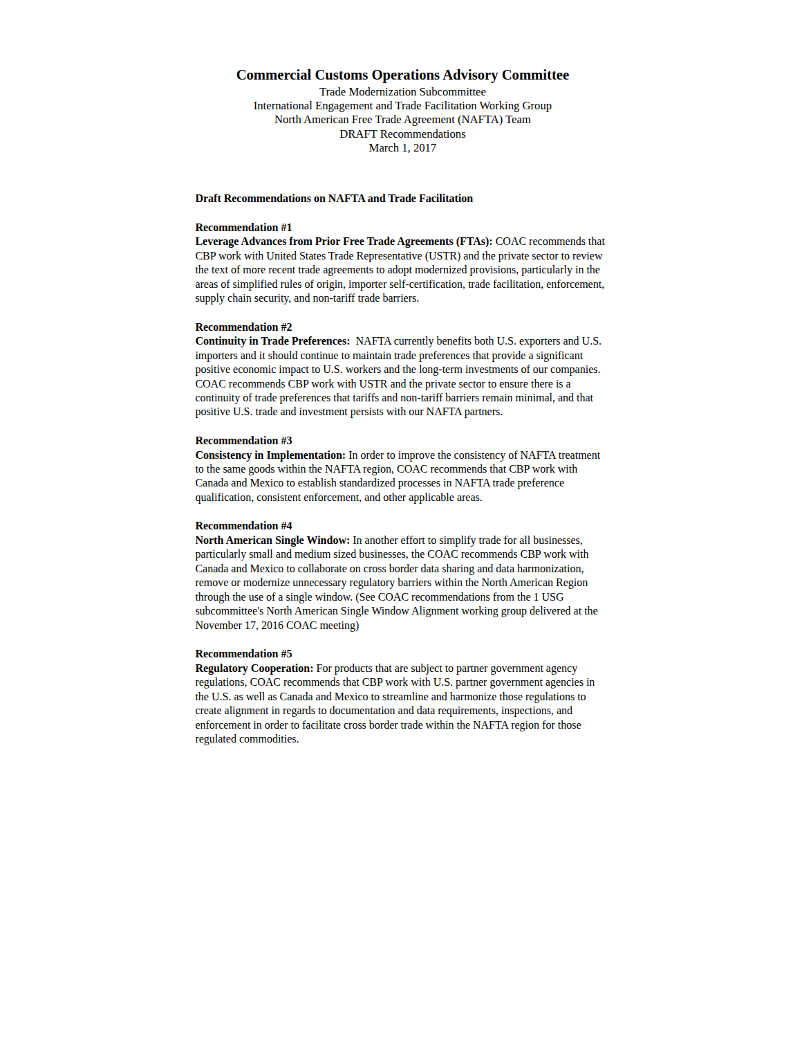Commercial Customs Operations Advisory Committee
Trade Modernization Subcommittee
International Engagement and Trade Facilitation Working Group
North American Free Trade Agreement (NAFTA) Team
DRAFT Recommendations
March 1, 2017
Draft Recommendations on NAFTA and Trade Facilitation
Recommendation #1
Leverage Advances from Prior Free Trade Agreements (FTAs): COAC recommends that CBP work with United States Trade Representative (USTR) and the private sector to review the text of more recent trade agreements to adopt modernized provisions, particularly in the areas of simplified rules of origin, importer self-certification, trade facilitation, enforcement, supply chain security, and non-tariff trade barriers.
Recommendation #2
Continuity in Trade Preferences: NAFTA currently benefits both U.S. exporters and U.S. importers and it should continue to maintain trade preferences that provide a significant positive economic impact to U.S. workers and the long-term investments of our companies. COAC recommends CBP work with USTR and the private sector to ensure there is a continuity of trade preferences that tariffs and non-tariff barriers remain minimal, and that positive U.S. trade and investment persists with our NAFTA partners.
Recommendation #3
Consistency in Implementation: In order to improve the consistency of NAFTA treatment to the same goods within the NAFTA region, COAC recommends that CBP work with Canada and Mexico to establish standardized processes in NAFTA trade preference qualification, consistent enforcement, and other applicable areas.
Recommendation #4
North American Single Window: In another effort to simplify trade for all businesses, particularly small and medium sized businesses, the COAC recommends CBP work with Canada and Mexico to collaborate on cross border data sharing and data harmonization, remove or modernize unnecessary regulatory barriers within the North American Region through the use of a single window. (See COAC recommendations from the 1 USG subcommittee's North American Single Window Alignment working group delivered at the November 17, 2016 COAC meeting)
Recommendation #5
Regulatory Cooperation: For products that are subject to partner government agency regulations, COAC recommends that CBP work with U.S. partner government agencies in the U.S. as well as Canada and Mexico to streamline and harmonize those regulations to create alignment in regards to documentation and data requirements, inspections, and enforcement in order to facilitate cross border trade within the NAFTA region for those regulated commodities.